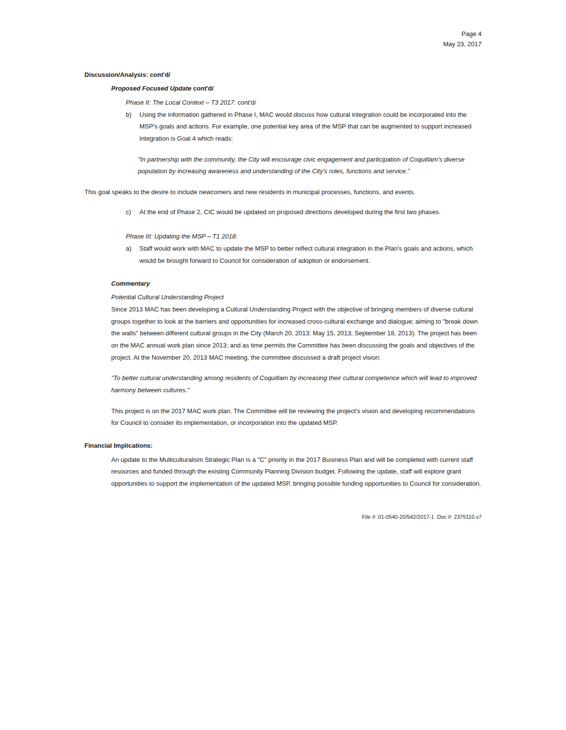Page 4
May 23, 2017
Discussion/Analysis: cont'd/
Proposed Focused Update cont'd/
Phase II: The Local Context – T3 2017: cont'd/
b)
Using the information gathered in Phase I, MAC would discuss how cultural integration could be incorporated into the MSP's goals and actions. For example, one potential key area of the MSP that can be augmented to support increased integration is Goal 4 which reads:
"In partnership with the community, the City will encourage civic engagement and participation of Coquitlam's diverse population by increasing awareness and understanding of the City's roles, functions and service."
This goal speaks to the desire to include newcomers and new residents in municipal processes, functions, and events.
c)
At the end of Phase 2, CIC would be updated on proposed directions developed during the first two phases.
Phase III: Updating the MSP – T1 2018:
a)
Staff would work with MAC to update the MSP to better reflect cultural integration in the Plan's goals and actions, which would be brought forward to Council for consideration of adoption or endorsement.
Commentary
Potential Cultural Understanding Project
Since 2013 MAC has been developing a Cultural Understanding Project with the objective of bringing members of diverse cultural groups together to look at the barriers and opportunities for increased cross-cultural exchange and dialogue; aiming to "break down the walls" between different cultural groups in the City (March 20, 2013; May 15, 2013; September 18, 2013). The project has been on the MAC annual work plan since 2013; and as time permits the Committee has been discussing the goals and objectives of the project. At the November 20, 2013 MAC meeting, the committee discussed a draft project vision:
"To better cultural understanding among residents of Coquitlam by increasing their cultural competence which will lead to improved harmony between cultures."
This project is on the 2017 MAC work plan. The Committee will be reviewing the project's vision and developing recommendations for Council to consider its implementation, or incorporation into the updated MSP.
Financial Implications:
An update to the Multiculturalism Strategic Plan is a "C" priority in the 2017 Business Plan and will be completed with current staff resources and funded through the existing Community Planning Division budget. Following the update, staff will explore grant opportunities to support the implementation of the updated MSP, bringing possible funding opportunities to Council for consideration.
File #: 01-0540-20/542/2017-1 Doc #: 2375110.v7